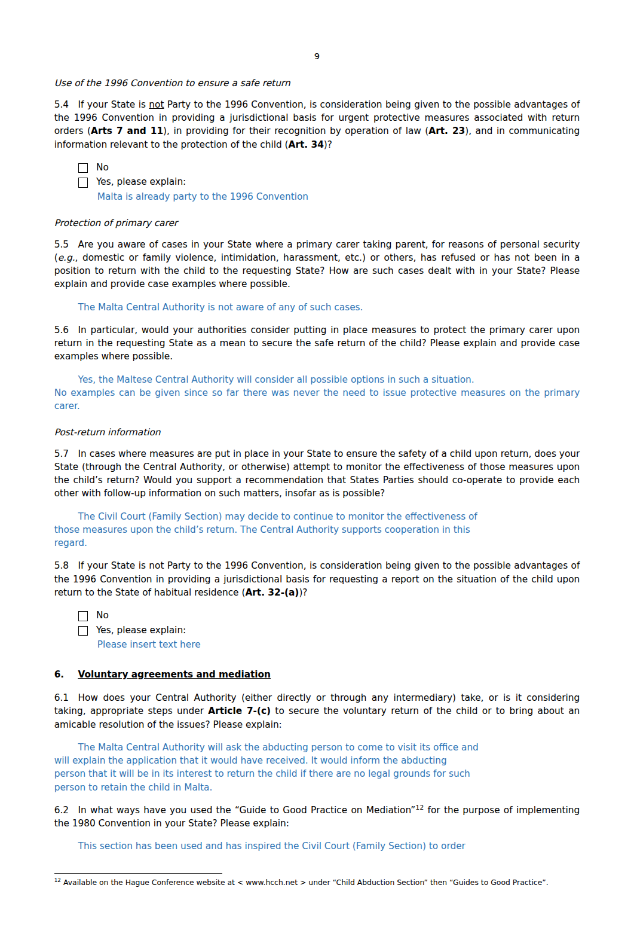9
Use of the 1996 Convention to ensure a safe return
5.4 If your State is not Party to the 1996 Convention, is consideration being given to the possible advantages of the 1996 Convention in providing a jurisdictional basis for urgent protective measures associated with return orders (Arts 7 and 11), in providing for their recognition by operation of law (Art. 23), and in communicating information relevant to the protection of the child (Art. 34)?
No
Yes, please explain:
Malta is already party to the 1996 Convention
Protection of primary carer
5.5 Are you aware of cases in your State where a primary carer taking parent, for reasons of personal security (e.g., domestic or family violence, intimidation, harassment, etc.) or others, has refused or has not been in a position to return with the child to the requesting State? How are such cases dealt with in your State? Please explain and provide case examples where possible.
The Malta Central Authority is not aware of any of such cases.
5.6 In particular, would your authorities consider putting in place measures to protect the primary carer upon return in the requesting State as a mean to secure the safe return of the child? Please explain and provide case examples where possible.
Yes, the Maltese Central Authority will consider all possible options in such a situation.
No examples can be given since so far there was never the need to issue protective measures on the primary carer.
Post-return information
5.7 In cases where measures are put in place in your State to ensure the safety of a child upon return, does your State (through the Central Authority, or otherwise) attempt to monitor the effectiveness of those measures upon the child’s return? Would you support a recommendation that States Parties should co-operate to provide each other with follow-up information on such matters, insofar as is possible?
The Civil Court (Family Section) may decide to continue to monitor the effectiveness of
those measures upon the child’s return. The Central Authority supports cooperation in this
regard.
5.8 If your State is not Party to the 1996 Convention, is consideration being given to the possible advantages of the 1996 Convention in providing a jurisdictional basis for requesting a report on the situation of the child upon return to the State of habitual residence (Art. 32-(a))?
No
Yes, please explain:
Please insert text here
6. Voluntary agreements and mediation
6.1 How does your Central Authority (either directly or through any intermediary) take, or is it considering taking, appropriate steps under Article 7-(c) to secure the voluntary return of the child or to bring about an amicable resolution of the issues? Please explain:
The Malta Central Authority will ask the abducting person to come to visit its office and
will explain the application that it would have received. It would inform the abducting
person that it will be in its interest to return the child if there are no legal grounds for such
person to retain the child in Malta.
6.2 In what ways have you used the “Guide to Good Practice on Mediation”12 for the purpose of implementing the 1980 Convention in your State? Please explain:
This section has been used and has inspired the Civil Court (Family Section) to order
12 Available on the Hague Conference website at < www.hcch.net > under “Child Abduction Section” then “Guides to Good Practice”.